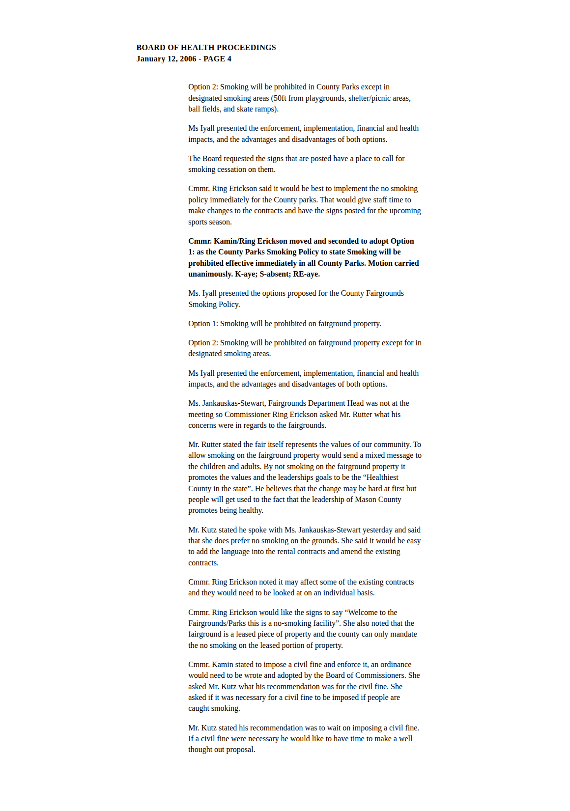BOARD OF HEALTH PROCEEDINGS
January 12, 2006 - PAGE 4
Option 2: Smoking will be prohibited in County Parks except in designated smoking areas (50ft from playgrounds, shelter/picnic areas, ball fields, and skate ramps).
Ms Iyall presented the enforcement, implementation, financial and health impacts, and the advantages and disadvantages of both options.
The Board requested the signs that are posted have a place to call for smoking cessation on them.
Cmmr. Ring Erickson said it would be best to implement the no smoking policy immediately for the County parks. That would give staff time to make changes to the contracts and have the signs posted for the upcoming sports season.
Cmmr. Kamin/Ring Erickson moved and seconded to adopt Option 1: as the County Parks Smoking Policy to state Smoking will be prohibited effective immediately in all County Parks. Motion carried unanimously. K-aye; S-absent; RE-aye.
Ms. Iyall presented the options proposed for the County Fairgrounds Smoking Policy.
Option 1: Smoking will be prohibited on fairground property.
Option 2: Smoking will be prohibited on fairground property except for in designated smoking areas.
Ms Iyall presented the enforcement, implementation, financial and health impacts, and the advantages and disadvantages of both options.
Ms. Jankauskas-Stewart, Fairgrounds Department Head was not at the meeting so Commissioner Ring Erickson asked Mr. Rutter what his concerns were in regards to the fairgrounds.
Mr. Rutter stated the fair itself represents the values of our community. To allow smoking on the fairground property would send a mixed message to the children and adults. By not smoking on the fairground property it promotes the values and the leaderships goals to be the “Healthiest County in the state”. He believes that the change may be hard at first but people will get used to the fact that the leadership of Mason County promotes being healthy.
Mr. Kutz stated he spoke with Ms. Jankauskas-Stewart yesterday and said that she does prefer no smoking on the grounds. She said it would be easy to add the language into the rental contracts and amend the existing contracts.
Cmmr. Ring Erickson noted it may affect some of the existing contracts and they would need to be looked at on an individual basis.
Cmmr. Ring Erickson would like the signs to say “Welcome to the Fairgrounds/Parks this is a no-smoking facility”. She also noted that the fairground is a leased piece of property and the county can only mandate the no smoking on the leased portion of property.
Cmmr. Kamin stated to impose a civil fine and enforce it, an ordinance would need to be wrote and adopted by the Board of Commissioners. She asked Mr. Kutz what his recommendation was for the civil fine. She asked if it was necessary for a civil fine to be imposed if people are caught smoking.
Mr. Kutz stated his recommendation was to wait on imposing a civil fine. If a civil fine were necessary he would like to have time to make a well thought out proposal.